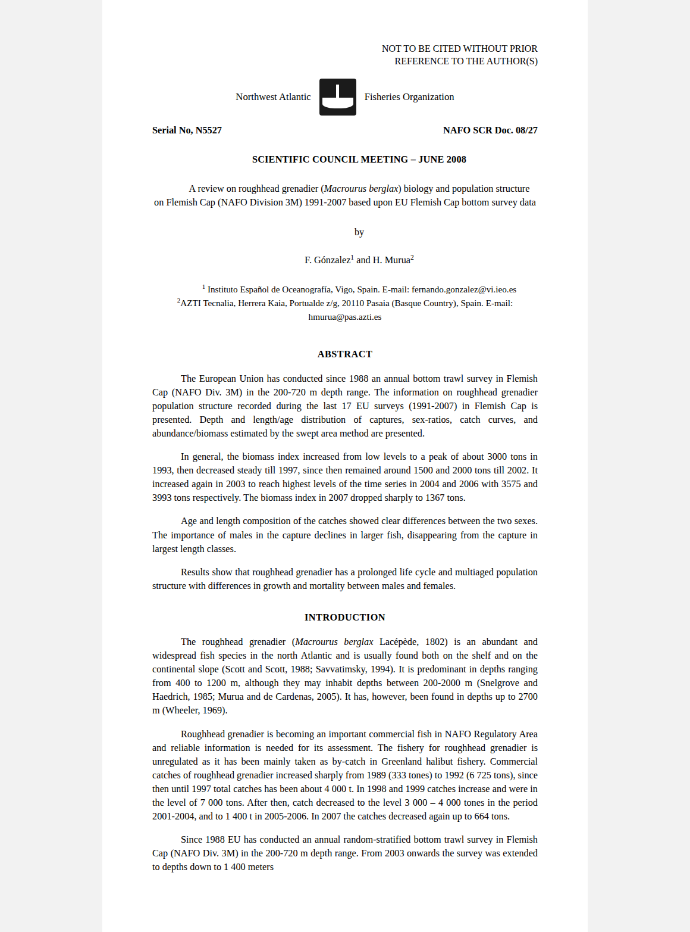NOT TO BE CITED WITHOUT PRIOR
REFERENCE TO THE AUTHOR(S)
Northwest Atlantic Fisheries Organization
Serial No, N5527 NAFO SCR Doc. 08/27
SCIENTIFIC COUNCIL MEETING – JUNE 2008
A review on roughhead grenadier (Macrourus berglax) biology and population structure
on Flemish Cap (NAFO Division 3M) 1991-2007 based upon EU Flemish Cap bottom survey data
by
F. Gónzalez1 and H. Murua2
1 Instituto Español de Oceanografía, Vigo, Spain. E-mail: fernando.gonzalez@vi.ieo.es
2AZTI Tecnalia, Herrera Kaia, Portualde z/g, 20110 Pasaia (Basque Country), Spain. E-mail: hmurua@pas.azti.es
ABSTRACT
The European Union has conducted since 1988 an annual bottom trawl survey in Flemish Cap (NAFO Div. 3M) in the 200-720 m depth range. The information on roughhead grenadier population structure recorded during the last 17 EU surveys (1991-2007) in Flemish Cap is presented. Depth and length/age distribution of captures, sex-ratios, catch curves, and abundance/biomass estimated by the swept area method are presented.
In general, the biomass index increased from low levels to a peak of about 3000 tons in 1993, then decreased steady till 1997, since then remained around 1500 and 2000 tons till 2002. It increased again in 2003 to reach highest levels of the time series in 2004 and 2006 with 3575 and 3993 tons respectively. The biomass index in 2007 dropped sharply to 1367 tons.
Age and length composition of the catches showed clear differences between the two sexes. The importance of males in the capture declines in larger fish, disappearing from the capture in largest length classes.
Results show that roughhead grenadier has a prolonged life cycle and multiaged population structure with differences in growth and mortality between males and females.
INTRODUCTION
The roughhead grenadier (Macrourus berglax Lacépède, 1802) is an abundant and widespread fish species in the north Atlantic and is usually found both on the shelf and on the continental slope (Scott and Scott, 1988; Savvatimsky, 1994). It is predominant in depths ranging from 400 to 1200 m, although they may inhabit depths between 200-2000 m (Snelgrove and Haedrich, 1985; Murua and de Cardenas, 2005). It has, however, been found in depths up to 2700 m (Wheeler, 1969).
Roughhead grenadier is becoming an important commercial fish in NAFO Regulatory Area and reliable information is needed for its assessment. The fishery for roughhead grenadier is unregulated as it has been mainly taken as by-catch in Greenland halibut fishery. Commercial catches of roughhead grenadier increased sharply from 1989 (333 tones) to 1992 (6 725 tons), since then until 1997 total catches has been about 4 000 t. In 1998 and 1999 catches increase and were in the level of 7 000 tons. After then, catch decreased to the level 3 000 – 4 000 tones in the period 2001-2004, and to 1 400 t in 2005-2006. In 2007 the catches decreased again up to 664 tons.
Since 1988 EU has conducted an annual random-stratified bottom trawl survey in Flemish Cap (NAFO Div. 3M) in the 200-720 m depth range. From 2003 onwards the survey was extended to depths down to 1 400 meters